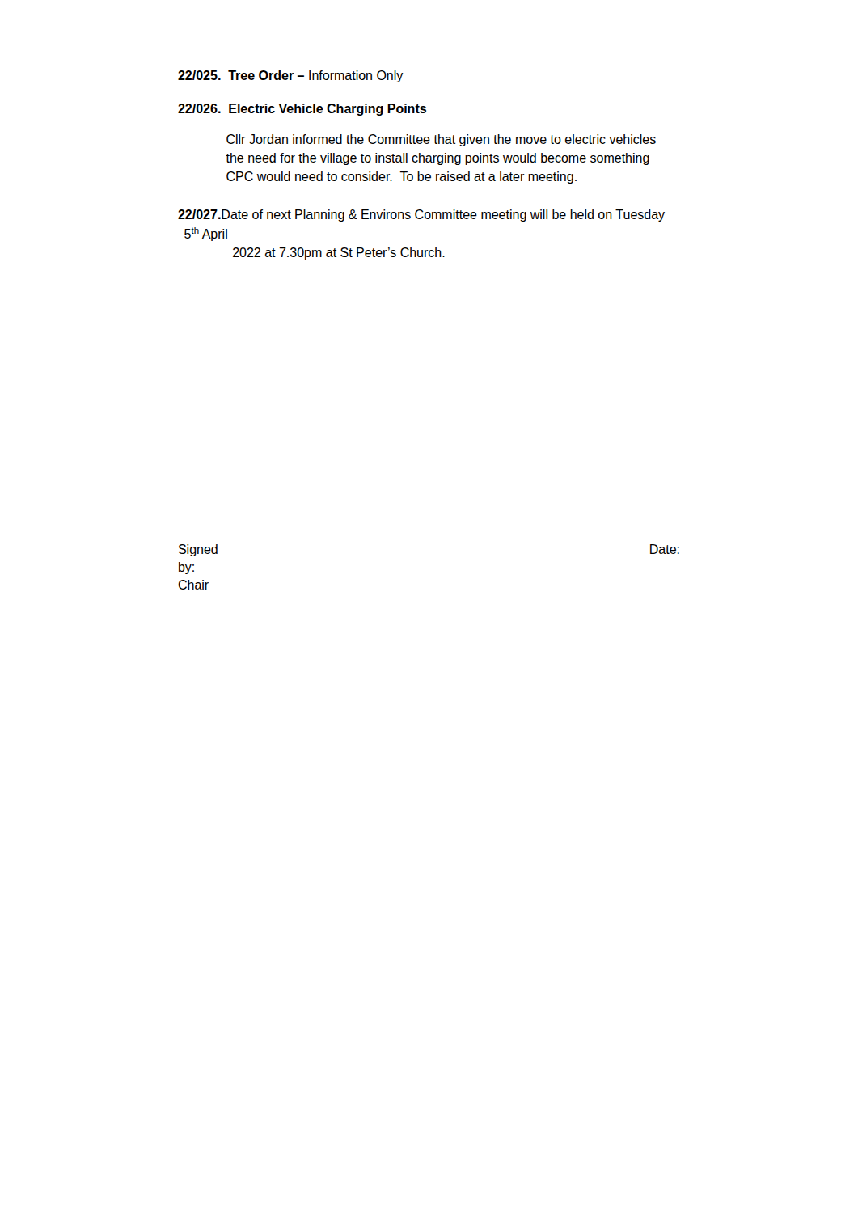22/025. Tree Order – Information Only
22/026. Electric Vehicle Charging Points
Cllr Jordan informed the Committee that given the move to electric vehicles the need for the village to install charging points would become something CPC would need to consider. To be raised at a later meeting.
22/027. Date of next Planning & Environs Committee meeting will be held on Tuesday 5th April 2022 at 7.30pm at St Peter’s Church.
Signed
by:
Chair
Date: